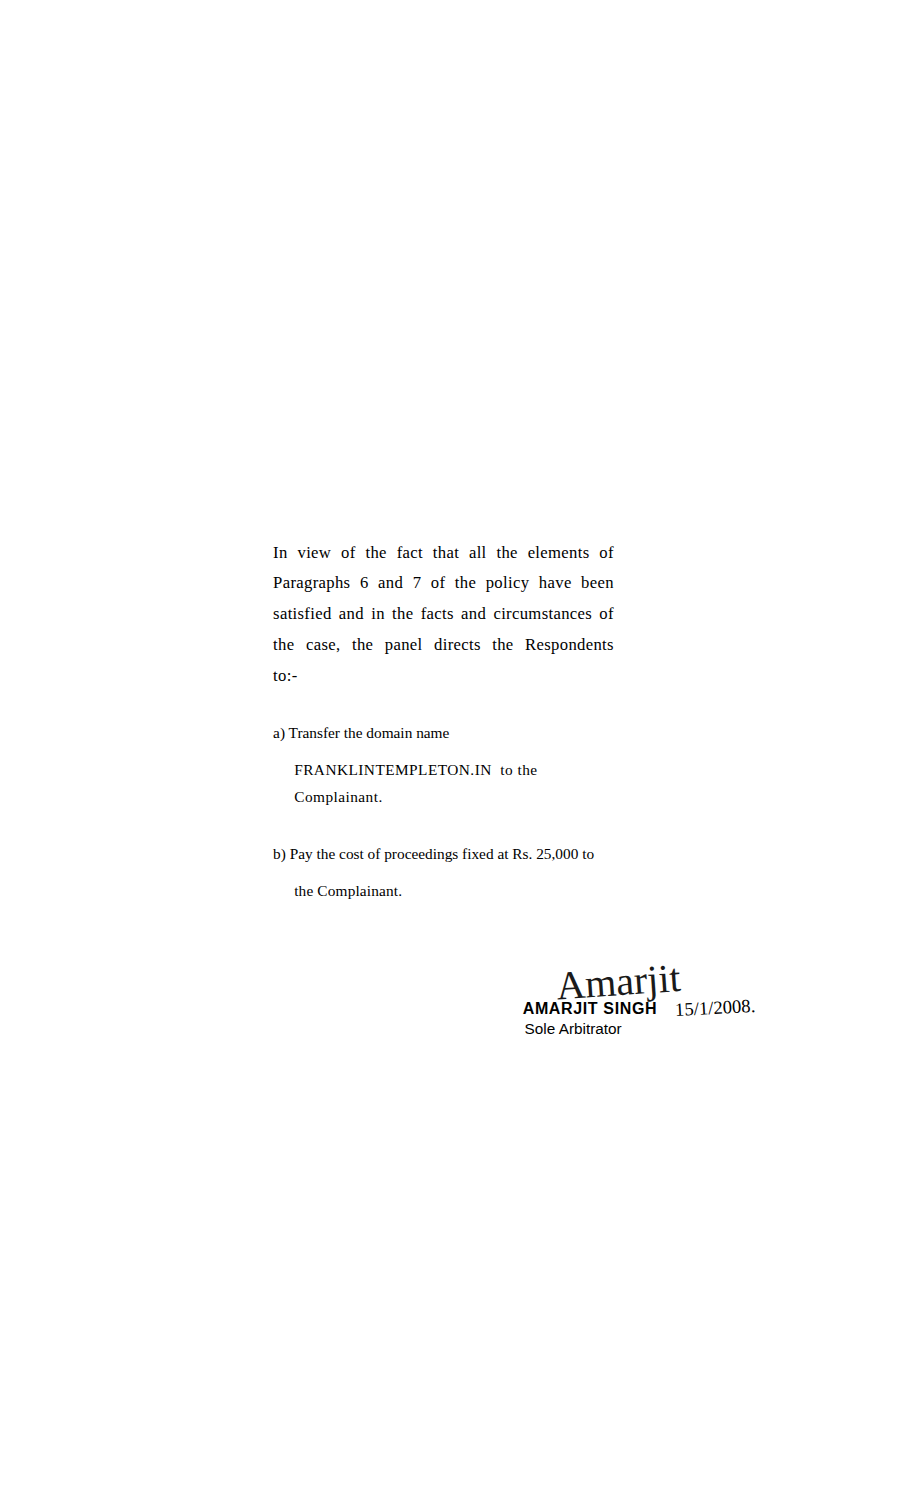In view of the fact that all the elements of Paragraphs 6 and 7 of the policy have been satisfied and in the facts and circumstances of the case, the panel directs the Respondents to:-
a) Transfer the domain name
FRANKLINTEMPLETON.IN to the Complainant.
b) Pay the cost of proceedings fixed at Rs. 25,000 to
the Complainant.
Amarjit
AMARJIT SINGH 15/1/2008.
Sole Arbitrator